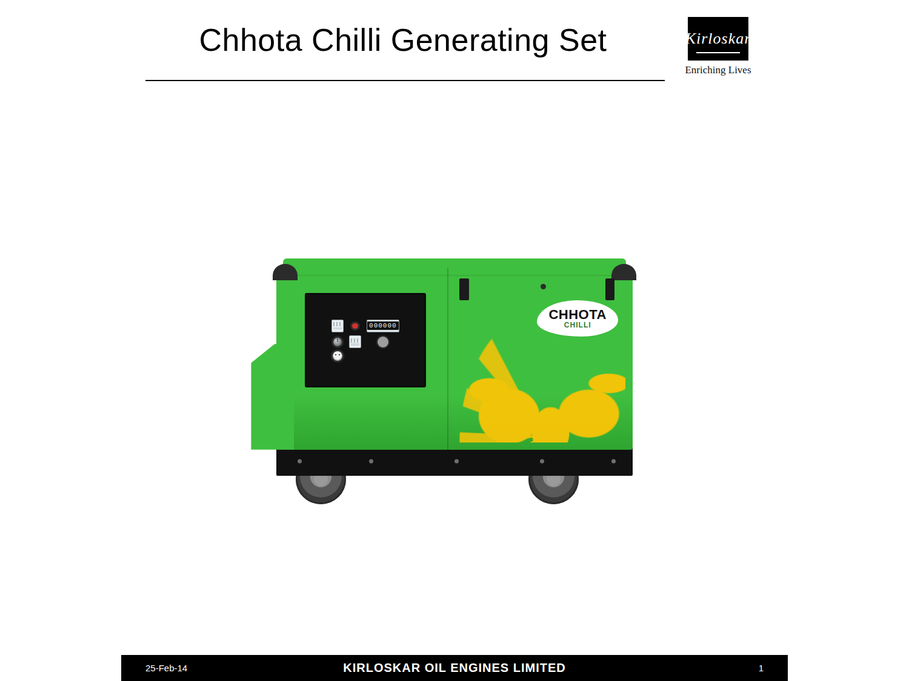Chhota Chilli Generating Set
Kirloskar
Enriching Lives
000000
CHHOTACHILLI
25-Feb-14 KIRLOSKAR OIL ENGINES LIMITED 1